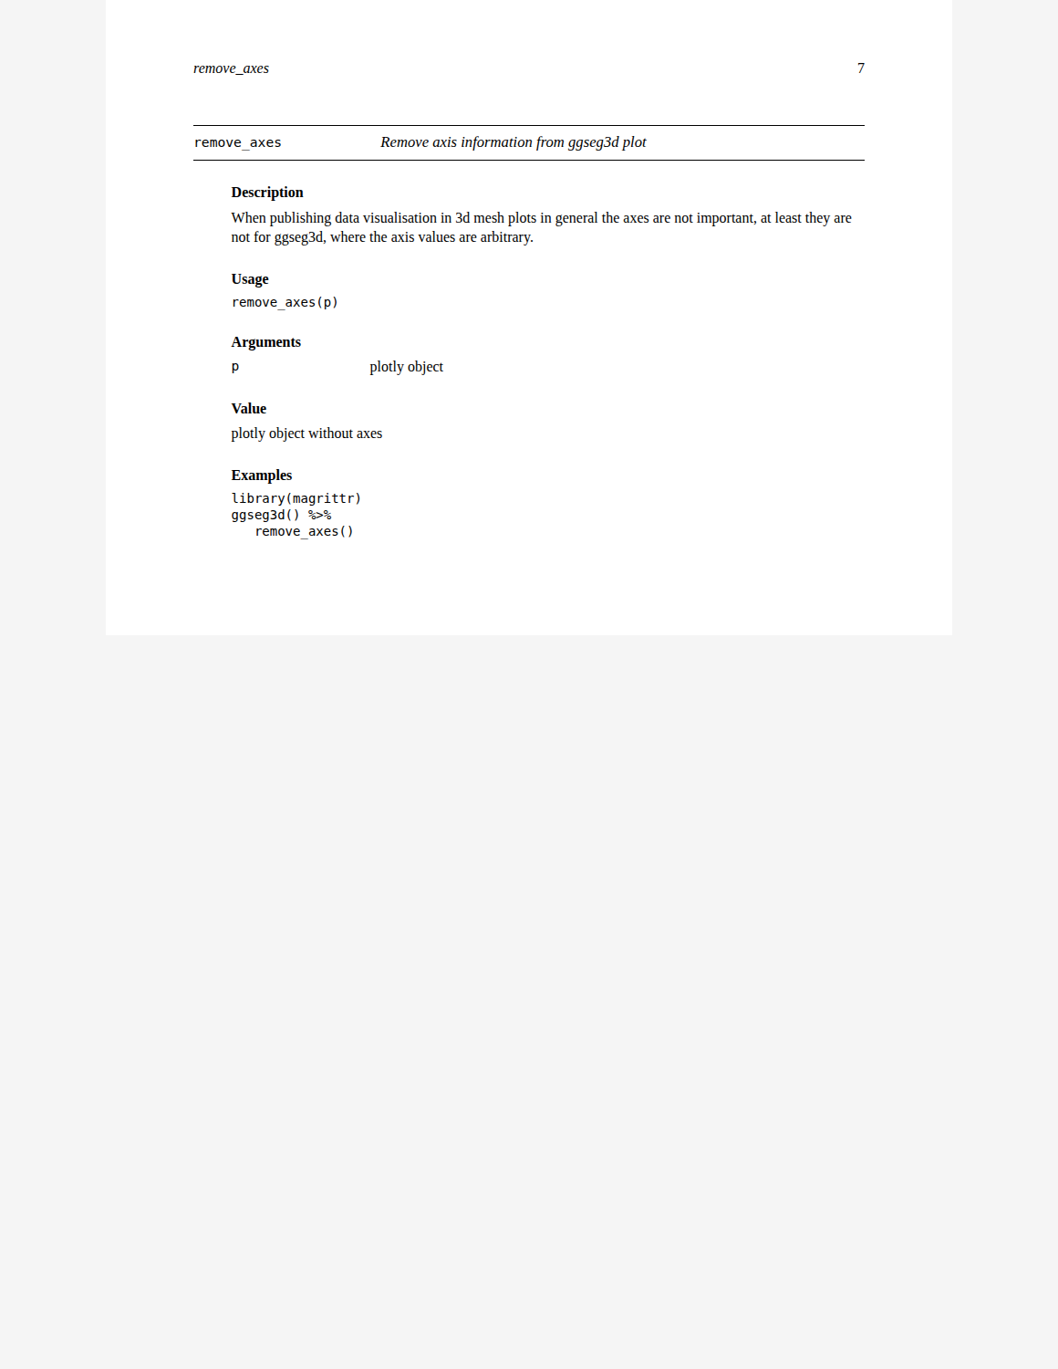remove_axes 7
remove_axes Remove axis information from ggseg3d plot
Description
When publishing data visualisation in 3d mesh plots in general the axes are not important, at least they are not for ggseg3d, where the axis values are arbitrary.
Usage
remove_axes(p)
Arguments
p
plotly object
Value
plotly object without axes
Examples
library(magrittr)
ggseg3d() %>%
   remove_axes()